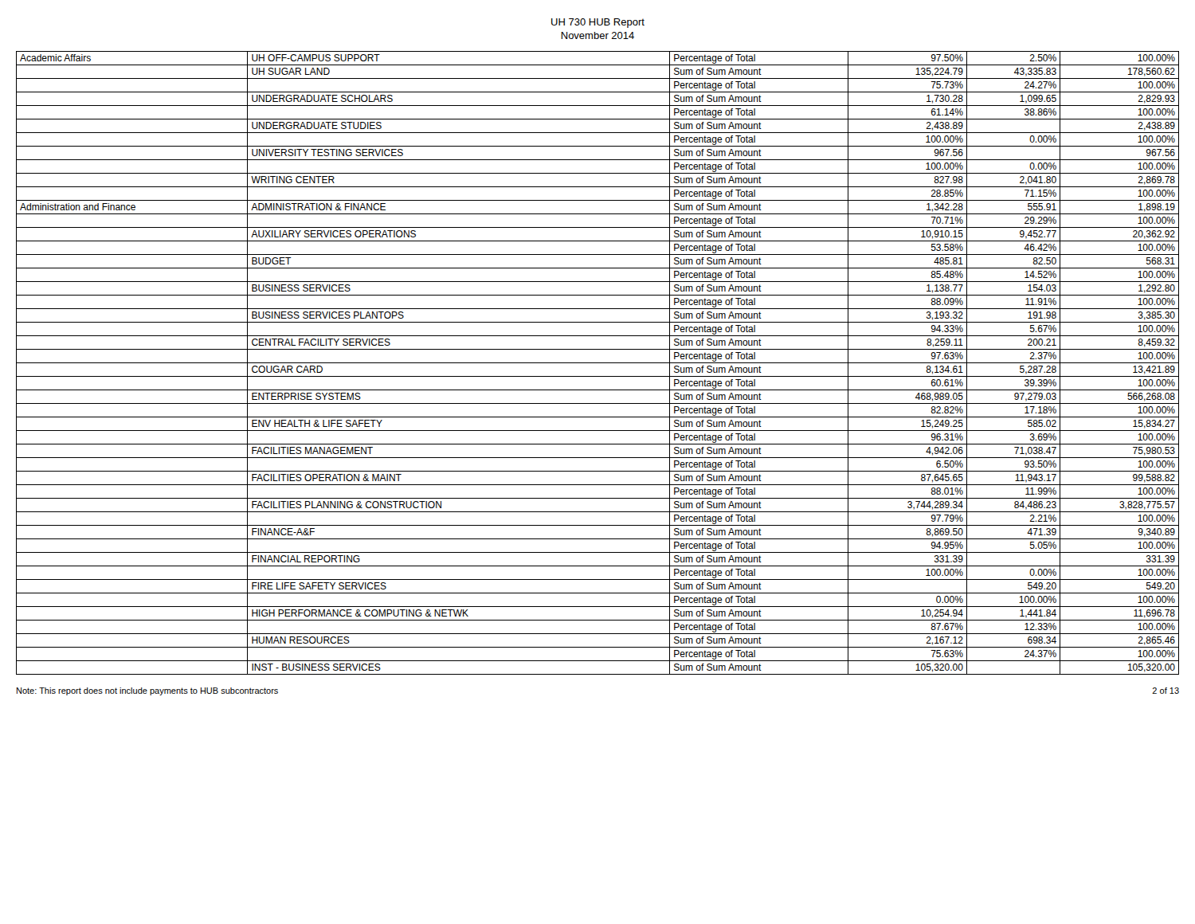UH 730 HUB Report
November 2014
| Academic Affairs | UH OFF-CAMPUS SUPPORT | Percentage of Total | 97.50% | 2.50% | 100.00% |
| | UH SUGAR LAND | Sum of Sum Amount | 135,224.79 | 43,335.83 | 178,560.62 |
| | | Percentage of Total | 75.73% | 24.27% | 100.00% |
| | UNDERGRADUATE SCHOLARS | Sum of Sum Amount | 1,730.28 | 1,099.65 | 2,829.93 |
| | | Percentage of Total | 61.14% | 38.86% | 100.00% |
| | UNDERGRADUATE STUDIES | Sum of Sum Amount | 2,438.89 | | 2,438.89 |
| | | Percentage of Total | 100.00% | 0.00% | 100.00% |
| | UNIVERSITY TESTING SERVICES | Sum of Sum Amount | 967.56 | | 967.56 |
| | | Percentage of Total | 100.00% | 0.00% | 100.00% |
| | WRITING CENTER | Sum of Sum Amount | 827.98 | 2,041.80 | 2,869.78 |
| | | Percentage of Total | 28.85% | 71.15% | 100.00% |
| Administration and Finance | ADMINISTRATION & FINANCE | Sum of Sum Amount | 1,342.28 | 555.91 | 1,898.19 |
| | | Percentage of Total | 70.71% | 29.29% | 100.00% |
| | AUXILIARY SERVICES OPERATIONS | Sum of Sum Amount | 10,910.15 | 9,452.77 | 20,362.92 |
| | | Percentage of Total | 53.58% | 46.42% | 100.00% |
| | BUDGET | Sum of Sum Amount | 485.81 | 82.50 | 568.31 |
| | | Percentage of Total | 85.48% | 14.52% | 100.00% |
| | BUSINESS SERVICES | Sum of Sum Amount | 1,138.77 | 154.03 | 1,292.80 |
| | | Percentage of Total | 88.09% | 11.91% | 100.00% |
| | BUSINESS SERVICES PLANTOPS | Sum of Sum Amount | 3,193.32 | 191.98 | 3,385.30 |
| | | Percentage of Total | 94.33% | 5.67% | 100.00% |
| | CENTRAL FACILITY SERVICES | Sum of Sum Amount | 8,259.11 | 200.21 | 8,459.32 |
| | | Percentage of Total | 97.63% | 2.37% | 100.00% |
| | COUGAR CARD | Sum of Sum Amount | 8,134.61 | 5,287.28 | 13,421.89 |
| | | Percentage of Total | 60.61% | 39.39% | 100.00% |
| | ENTERPRISE SYSTEMS | Sum of Sum Amount | 468,989.05 | 97,279.03 | 566,268.08 |
| | | Percentage of Total | 82.82% | 17.18% | 100.00% |
| | ENV HEALTH & LIFE SAFETY | Sum of Sum Amount | 15,249.25 | 585.02 | 15,834.27 |
| | | Percentage of Total | 96.31% | 3.69% | 100.00% |
| | FACILITIES MANAGEMENT | Sum of Sum Amount | 4,942.06 | 71,038.47 | 75,980.53 |
| | | Percentage of Total | 6.50% | 93.50% | 100.00% |
| | FACILITIES OPERATION & MAINT | Sum of Sum Amount | 87,645.65 | 11,943.17 | 99,588.82 |
| | | Percentage of Total | 88.01% | 11.99% | 100.00% |
| | FACILITIES PLANNING & CONSTRUCTION | Sum of Sum Amount | 3,744,289.34 | 84,486.23 | 3,828,775.57 |
| | | Percentage of Total | 97.79% | 2.21% | 100.00% |
| | FINANCE-A&F | Sum of Sum Amount | 8,869.50 | 471.39 | 9,340.89 |
| | | Percentage of Total | 94.95% | 5.05% | 100.00% |
| | FINANCIAL REPORTING | Sum of Sum Amount | 331.39 | | 331.39 |
| | | Percentage of Total | 100.00% | 0.00% | 100.00% |
| | FIRE LIFE SAFETY SERVICES | Sum of Sum Amount | | 549.20 | 549.20 |
| | | Percentage of Total | 0.00% | 100.00% | 100.00% |
| | HIGH PERFORMANCE & COMPUTING & NETWK | Sum of Sum Amount | 10,254.94 | 1,441.84 | 11,696.78 |
| | | Percentage of Total | 87.67% | 12.33% | 100.00% |
| | HUMAN RESOURCES | Sum of Sum Amount | 2,167.12 | 698.34 | 2,865.46 |
| | | Percentage of Total | 75.63% | 24.37% | 100.00% |
| | INST - BUSINESS SERVICES | Sum of Sum Amount | 105,320.00 | | 105,320.00 |
Note: This report does not include payments to HUB subcontractors 2 of 13